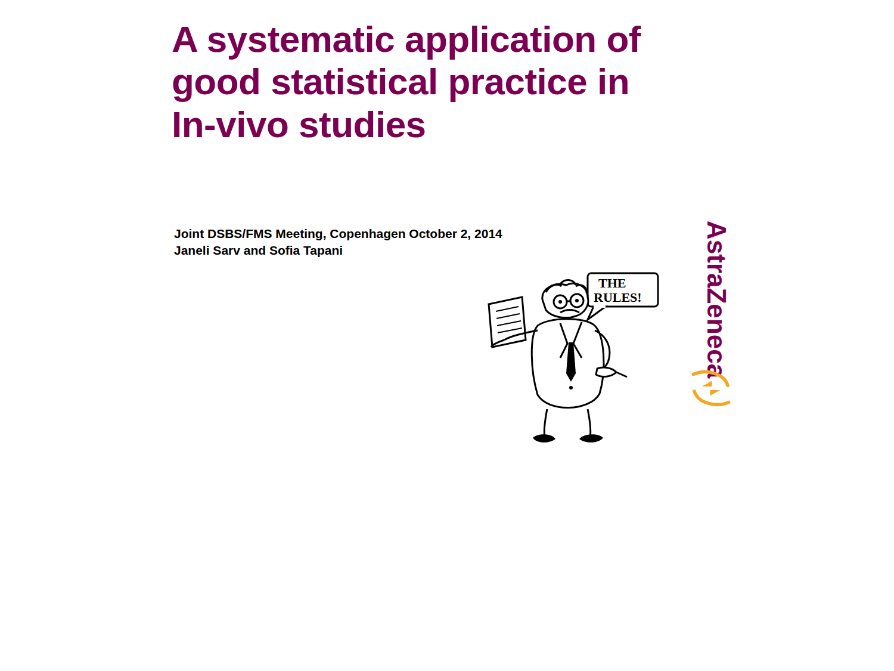A systematic application of good statistical practice in In-vivo studies
Joint DSBS/FMS Meeting, Copenhagen October 2, 2014
Janeli Sarv and Sofia Tapani
AstraZeneca
THE RULES!